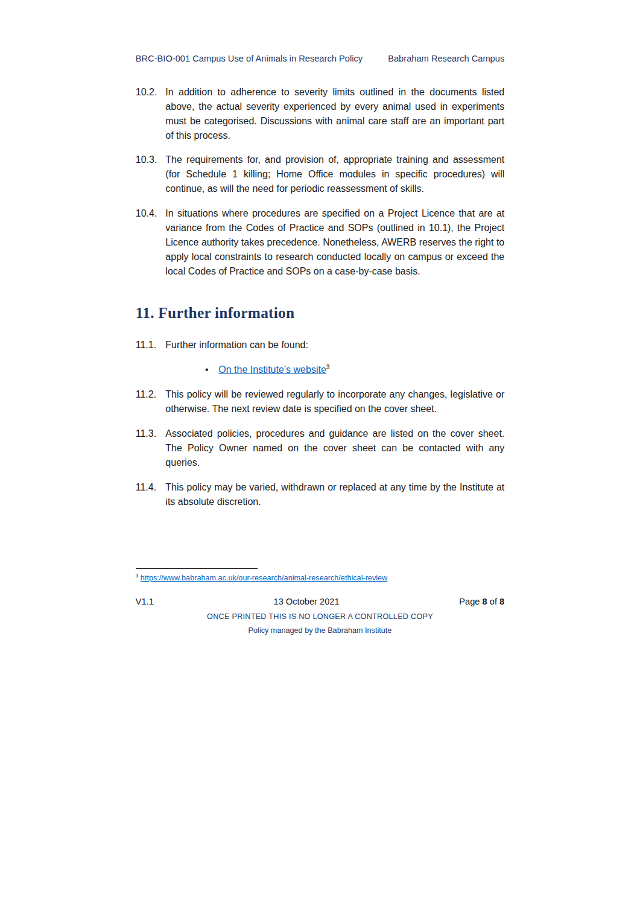BRC-BIO-001 Campus Use of Animals in Research Policy
Babraham Research Campus
10.2. In addition to adherence to severity limits outlined in the documents listed above, the actual severity experienced by every animal used in experiments must be categorised. Discussions with animal care staff are an important part of this process.
10.3. The requirements for, and provision of, appropriate training and assessment (for Schedule 1 killing; Home Office modules in specific procedures) will continue, as will the need for periodic reassessment of skills.
10.4. In situations where procedures are specified on a Project Licence that are at variance from the Codes of Practice and SOPs (outlined in 10.1), the Project Licence authority takes precedence. Nonetheless, AWERB reserves the right to apply local constraints to research conducted locally on campus or exceed the local Codes of Practice and SOPs on a case-by-case basis.
11. Further information
11.1. Further information can be found:
• On the Institute’s website3
11.2. This policy will be reviewed regularly to incorporate any changes, legislative or otherwise. The next review date is specified on the cover sheet.
11.3. Associated policies, procedures and guidance are listed on the cover sheet. The Policy Owner named on the cover sheet can be contacted with any queries.
11.4. This policy may be varied, withdrawn or replaced at any time by the Institute at its absolute discretion.
3 https://www.babraham.ac.uk/our-research/animal-research/ethical-review
V1.1
13 October 2021
Page 8 of 8
ONCE PRINTED THIS IS NO LONGER A CONTROLLED COPY
Policy managed by the Babraham Institute